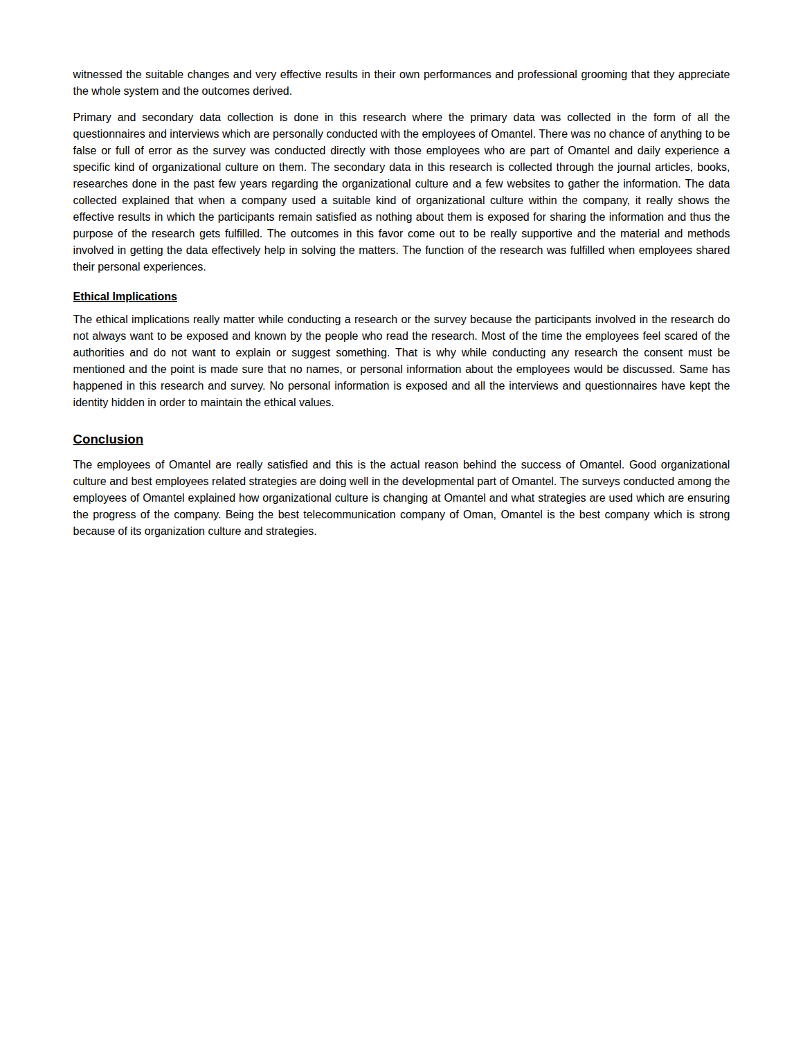witnessed the suitable changes and very effective results in their own performances and professional grooming that they appreciate the whole system and the outcomes derived.
Primary and secondary data collection is done in this research where the primary data was collected in the form of all the questionnaires and interviews which are personally conducted with the employees of Omantel. There was no chance of anything to be false or full of error as the survey was conducted directly with those employees who are part of Omantel and daily experience a specific kind of organizational culture on them. The secondary data in this research is collected through the journal articles, books, researches done in the past few years regarding the organizational culture and a few websites to gather the information. The data collected explained that when a company used a suitable kind of organizational culture within the company, it really shows the effective results in which the participants remain satisfied as nothing about them is exposed for sharing the information and thus the purpose of the research gets fulfilled. The outcomes in this favor come out to be really supportive and the material and methods involved in getting the data effectively help in solving the matters. The function of the research was fulfilled when employees shared their personal experiences.
Ethical Implications
The ethical implications really matter while conducting a research or the survey because the participants involved in the research do not always want to be exposed and known by the people who read the research. Most of the time the employees feel scared of the authorities and do not want to explain or suggest something. That is why while conducting any research the consent must be mentioned and the point is made sure that no names, or personal information about the employees would be discussed. Same has happened in this research and survey. No personal information is exposed and all the interviews and questionnaires have kept the identity hidden in order to maintain the ethical values.
Conclusion
The employees of Omantel are really satisfied and this is the actual reason behind the success of Omantel. Good organizational culture and best employees related strategies are doing well in the developmental part of Omantel. The surveys conducted among the employees of Omantel explained how organizational culture is changing at Omantel and what strategies are used which are ensuring the progress of the company. Being the best telecommunication company of Oman, Omantel is the best company which is strong because of its organization culture and strategies.